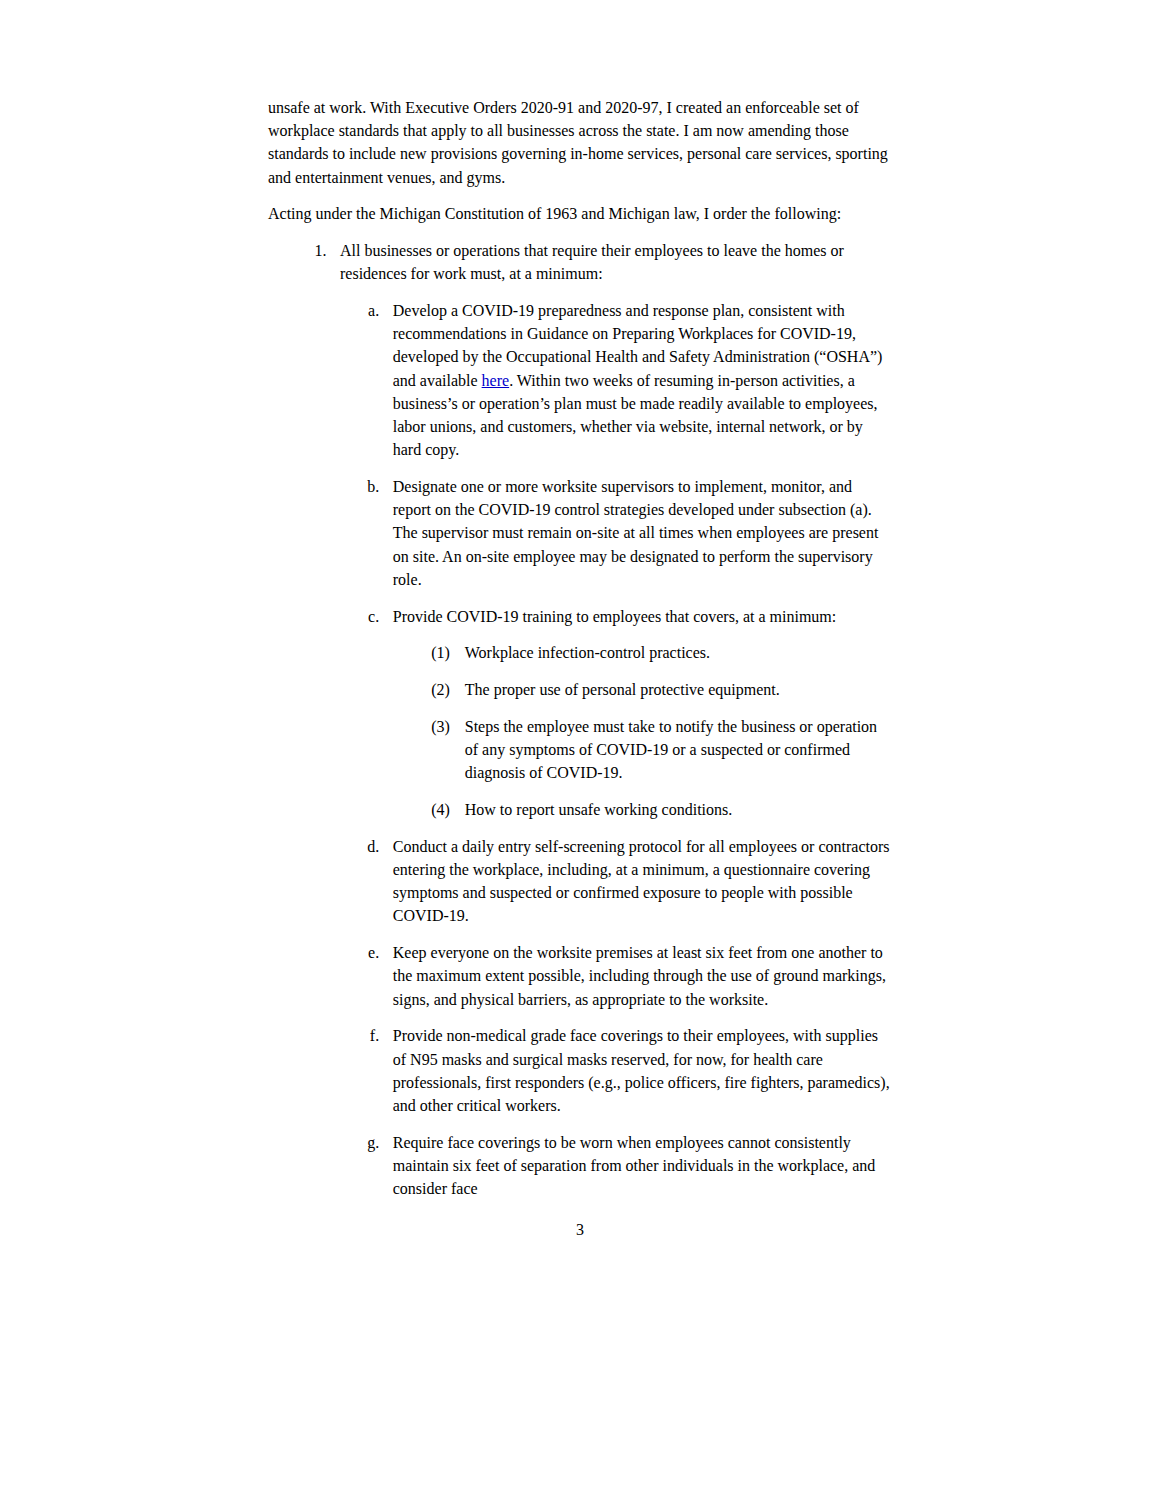unsafe at work. With Executive Orders 2020-91 and 2020-97, I created an enforceable set of workplace standards that apply to all businesses across the state. I am now amending those standards to include new provisions governing in-home services, personal care services, sporting and entertainment venues, and gyms.
Acting under the Michigan Constitution of 1963 and Michigan law, I order the following:
All businesses or operations that require their employees to leave the homes or residences for work must, at a minimum:
Develop a COVID-19 preparedness and response plan, consistent with recommendations in Guidance on Preparing Workplaces for COVID-19, developed by the Occupational Health and Safety Administration (“OSHA”) and available here. Within two weeks of resuming in-person activities, a business’s or operation’s plan must be made readily available to employees, labor unions, and customers, whether via website, internal network, or by hard copy.
Designate one or more worksite supervisors to implement, monitor, and report on the COVID-19 control strategies developed under subsection (a). The supervisor must remain on-site at all times when employees are present on site. An on-site employee may be designated to perform the supervisory role.
Provide COVID-19 training to employees that covers, at a minimum:
Workplace infection-control practices.
The proper use of personal protective equipment.
Steps the employee must take to notify the business or operation of any symptoms of COVID-19 or a suspected or confirmed diagnosis of COVID-19.
How to report unsafe working conditions.
Conduct a daily entry self-screening protocol for all employees or contractors entering the workplace, including, at a minimum, a questionnaire covering symptoms and suspected or confirmed exposure to people with possible COVID-19.
Keep everyone on the worksite premises at least six feet from one another to the maximum extent possible, including through the use of ground markings, signs, and physical barriers, as appropriate to the worksite.
Provide non-medical grade face coverings to their employees, with supplies of N95 masks and surgical masks reserved, for now, for health care professionals, first responders (e.g., police officers, fire fighters, paramedics), and other critical workers.
Require face coverings to be worn when employees cannot consistently maintain six feet of separation from other individuals in the workplace, and consider face
3